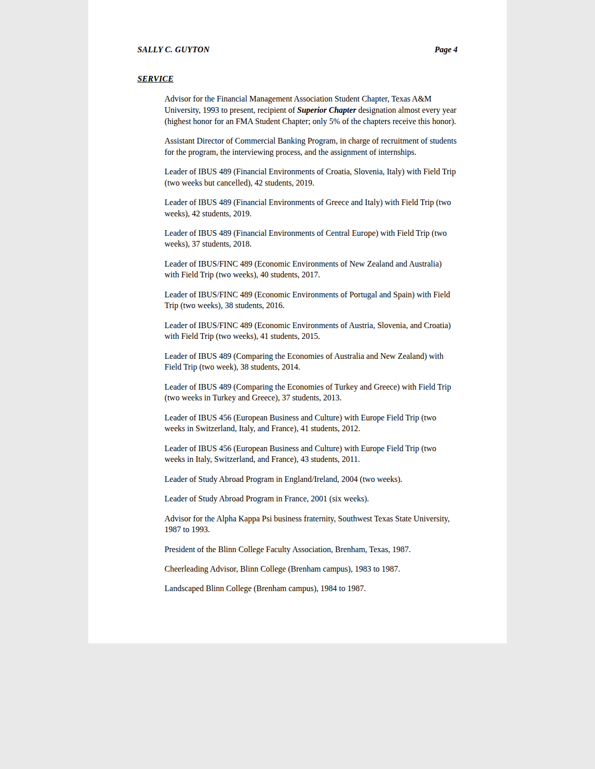Sally C. Guyton Page 4
Service
Advisor for the Financial Management Association Student Chapter, Texas A&M University, 1993 to present, recipient of Superior Chapter designation almost every year (highest honor for an FMA Student Chapter; only 5% of the chapters receive this honor).
Assistant Director of Commercial Banking Program, in charge of recruitment of students for the program, the interviewing process, and the assignment of internships.
Leader of IBUS 489 (Financial Environments of Croatia, Slovenia, Italy) with Field Trip (two weeks but cancelled), 42 students, 2019.
Leader of IBUS 489 (Financial Environments of Greece and Italy) with Field Trip (two weeks), 42 students, 2019.
Leader of IBUS 489 (Financial Environments of Central Europe) with Field Trip (two weeks), 37 students, 2018.
Leader of IBUS/FINC 489 (Economic Environments of New Zealand and Australia) with Field Trip (two weeks), 40 students, 2017.
Leader of IBUS/FINC 489 (Economic Environments of Portugal and Spain) with Field Trip (two weeks), 38 students, 2016.
Leader of IBUS/FINC 489 (Economic Environments of Austria, Slovenia, and Croatia) with Field Trip (two weeks), 41 students, 2015.
Leader of IBUS 489 (Comparing the Economies of Australia and New Zealand) with Field Trip (two week), 38 students, 2014.
Leader of IBUS 489 (Comparing the Economies of Turkey and Greece) with Field Trip (two weeks in Turkey and Greece), 37 students, 2013.
Leader of IBUS 456 (European Business and Culture) with Europe Field Trip (two weeks in Switzerland, Italy, and France), 41 students, 2012.
Leader of IBUS 456 (European Business and Culture) with Europe Field Trip (two weeks in Italy, Switzerland, and France), 43 students, 2011.
Leader of Study Abroad Program in England/Ireland, 2004 (two weeks).
Leader of Study Abroad Program in France, 2001 (six weeks).
Advisor for the Alpha Kappa Psi business fraternity, Southwest Texas State University, 1987 to 1993.
President of the Blinn College Faculty Association, Brenham, Texas, 1987.
Cheerleading Advisor, Blinn College (Brenham campus), 1983 to 1987.
Landscaped Blinn College (Brenham campus), 1984 to 1987.